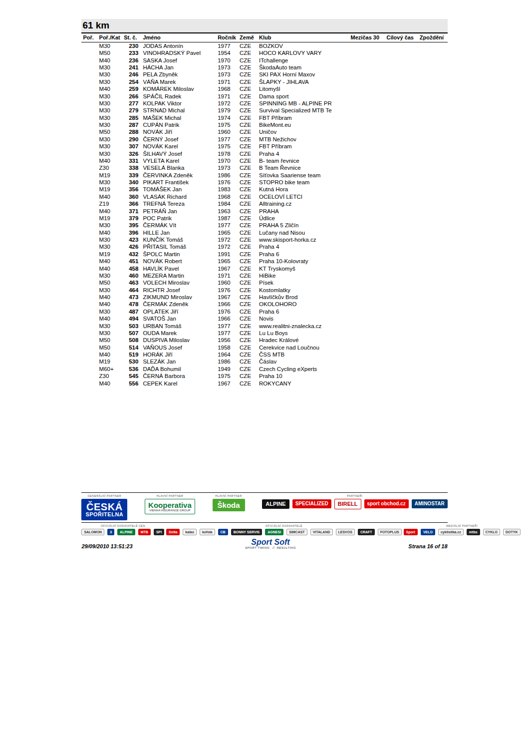61 km
| Poř. | Poř./Kat | St. č. | Jméno | Ročník | Země | Klub | Mezičas 30 | Cílový čas | Zpoždění |
| --- | --- | --- | --- | --- | --- | --- | --- | --- | --- |
| | M30 | 230 | JODAS Antonín | 1977 | CZE | BOZKOV | | | |
| | M50 | 233 | VINOHRADSKÝ Pavel | 1954 | CZE | HOCO KARLOVY VARY | | | |
| | M40 | 236 | SASKA Josef | 1970 | CZE | ITchallenge | | | |
| | M30 | 241 | HÁCHA Jan | 1973 | CZE | ŠkodaAuto team | | | |
| | M30 | 246 | PELA Zbyněk | 1973 | CZE | SKI PAX Horní Maxov | | | |
| | M30 | 254 | VÁŇA Marek | 1971 | CZE | ŠLAPKY - JIHLAVA | | | |
| | M40 | 259 | KOMÁREK Miloslav | 1968 | CZE | Litomyšl | | | |
| | M30 | 266 | SPÁČIL Radek | 1971 | CZE | Dama sport | | | |
| | M30 | 277 | KOLPAK Viktor | 1972 | CZE | SPINNING MB - ALPINE PR | | | |
| | M30 | 279 | STRNAD Michal | 1979 | CZE | Survival Specialized MTB Te | | | |
| | M30 | 285 | MAŠEK Michal | 1974 | CZE | FBT Příbram | | | |
| | M30 | 287 | CUPÁN Patrik | 1975 | CZE | BikeMont.eu | | | |
| | M50 | 288 | NOVÁK Jiří | 1960 | CZE | Uničov | | | |
| | M30 | 290 | ČERNÝ Josef | 1977 | CZE | MTB Nežichov | | | |
| | M30 | 307 | NOVÁK Karel | 1975 | CZE | FBT Příbram | | | |
| | M30 | 326 | ŠILHAVÝ Josef | 1978 | CZE | Praha 4 | | | |
| | M40 | 331 | VYLETA Karel | 1970 | CZE | B- team řevnice | | | |
| | Z30 | 338 | VESELÁ Blanka | 1973 | CZE | B Team Řevnice | | | |
| | M19 | 339 | ČERVINKA Zdeněk | 1986 | CZE | Síťovka Saariense team | | | |
| | M30 | 340 | PIKART František | 1976 | CZE | STOPRO bike team | | | |
| | M19 | 356 | TOMÁŠEK Jan | 1983 | CZE | Kutná Hora | | | |
| | M40 | 360 | VLASÁK Richard | 1968 | CZE | OCELOVÍ LETCI | | | |
| | Z19 | 366 | TREFNÁ Tereza | 1984 | CZE | Alltraining.cz | | | |
| | M40 | 371 | PETRÁŇ Jan | 1963 | CZE | PRAHA | | | |
| | M19 | 379 | POC Patrik | 1987 | CZE | Údlice | | | |
| | M30 | 395 | ČERMÁK Vít | 1977 | CZE | PRAHA 5 Zličín | | | |
| | M40 | 396 | HILLE Jan | 1965 | CZE | Lučany nad Nisou | | | |
| | M30 | 423 | KUNČÍK Tomáš | 1972 | CZE | www.skisport-horka.cz | | | |
| | M30 | 426 | PŘITASIL Tomáš | 1972 | CZE | Praha 4 | | | |
| | M19 | 432 | ŠPOLC Martin | 1991 | CZE | Praha 6 | | | |
| | M40 | 451 | NOVÁK Robert | 1965 | CZE | Praha 10-Kolovraty | | | |
| | M40 | 458 | HAVLÍK Pavel | 1967 | CZE | KT Tryskomyš | | | |
| | M30 | 460 | MEZERA Martin | 1971 | CZE | HiBike | | | |
| | M50 | 463 | VOLECH Miroslav | 1960 | CZE | Písek | | | |
| | M30 | 464 | RICHTR Josef | 1976 | CZE | Kostomlatky | | | |
| | M40 | 473 | ZIKMUND Miroslav | 1967 | CZE | Havlíčkův Brod | | | |
| | M40 | 478 | ČERMÁK Zdeněk | 1966 | CZE | OKOLOHORO | | | |
| | M30 | 487 | OPLATEK Jiří | 1976 | CZE | Praha 6 | | | |
| | M40 | 494 | SVATOŠ Jan | 1966 | CZE | Novis | | | |
| | M30 | 503 | URBAN Tomáš | 1977 | CZE | www.realitni-znalecka.cz | | | |
| | M30 | 507 | OUDA Marek | 1977 | CZE | Lu Lu Boys | | | |
| | M50 | 508 | DUSPIVA Miloslav | 1956 | CZE | Hradec Králové | | | |
| | M50 | 514 | VAŇOUS Josef | 1958 | CZE | Cerekvice nad Loučnou | | | |
| | M40 | 519 | HORÁK Jiří | 1964 | CZE | ČSS MTB | | | |
| | M19 | 530 | SLEZÁK Jan | 1986 | CZE | Čáslav | | | |
| | M60+ | 536 | DAĎA Bohumil | 1949 | CZE | Czech Cycling eXperts | | | |
| | Z30 | 545 | ČERNÁ Barbora | 1975 | CZE | Praha 10 | | | |
| | M40 | 556 | CEPEK Karel | 1967 | CZE | ROKYCANY | | | |
Generální partner
ČESKÁSPOŘITELNA
Hlavní partner
KooperativaVIENNA INSURANCE GROUP
Hlavní partner
Škoda
Partneři
ALPINE SPECIALIZED BIRELL sport obchod.cz AMINOSTAR
Oficiální dodavatelé cen
SALOMON 3 ALPINE MTB SPI
Oficiální dodavatelé
Delta kalas kofola CB BONNY SERVIS AGNESI SIMCAST VITALAND LESVOS CRAFT FOTOPLUS
Mediální partneři
Sport VELO cyklistika.cz mtbs CYKLO DOTYK
29/09/2010 13:51:23
Sport Soft
SPORT TIMING ⏱ RESULTING
Strana 16 of 18